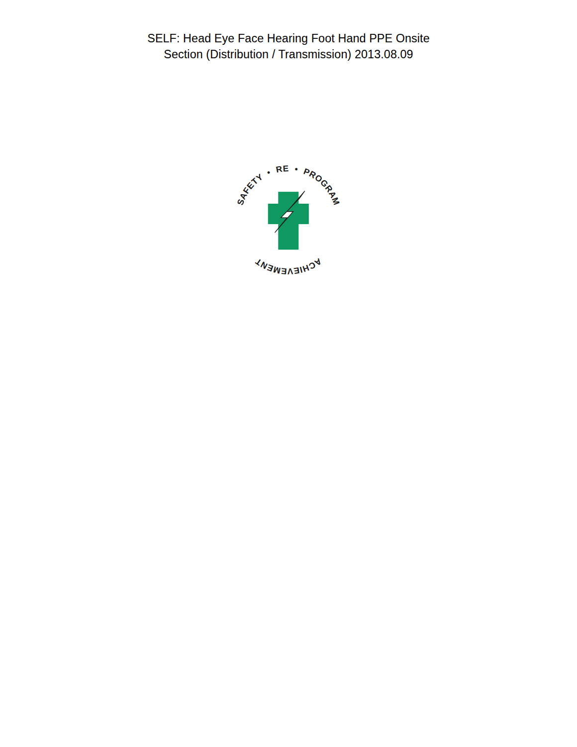SELF: Head Eye Face Hearing Foot Hand PPE Onsite Section (Distribution / Transmission) 2013.08.09
SAFETY • RE • PROGRAM ACHIEVEMENT